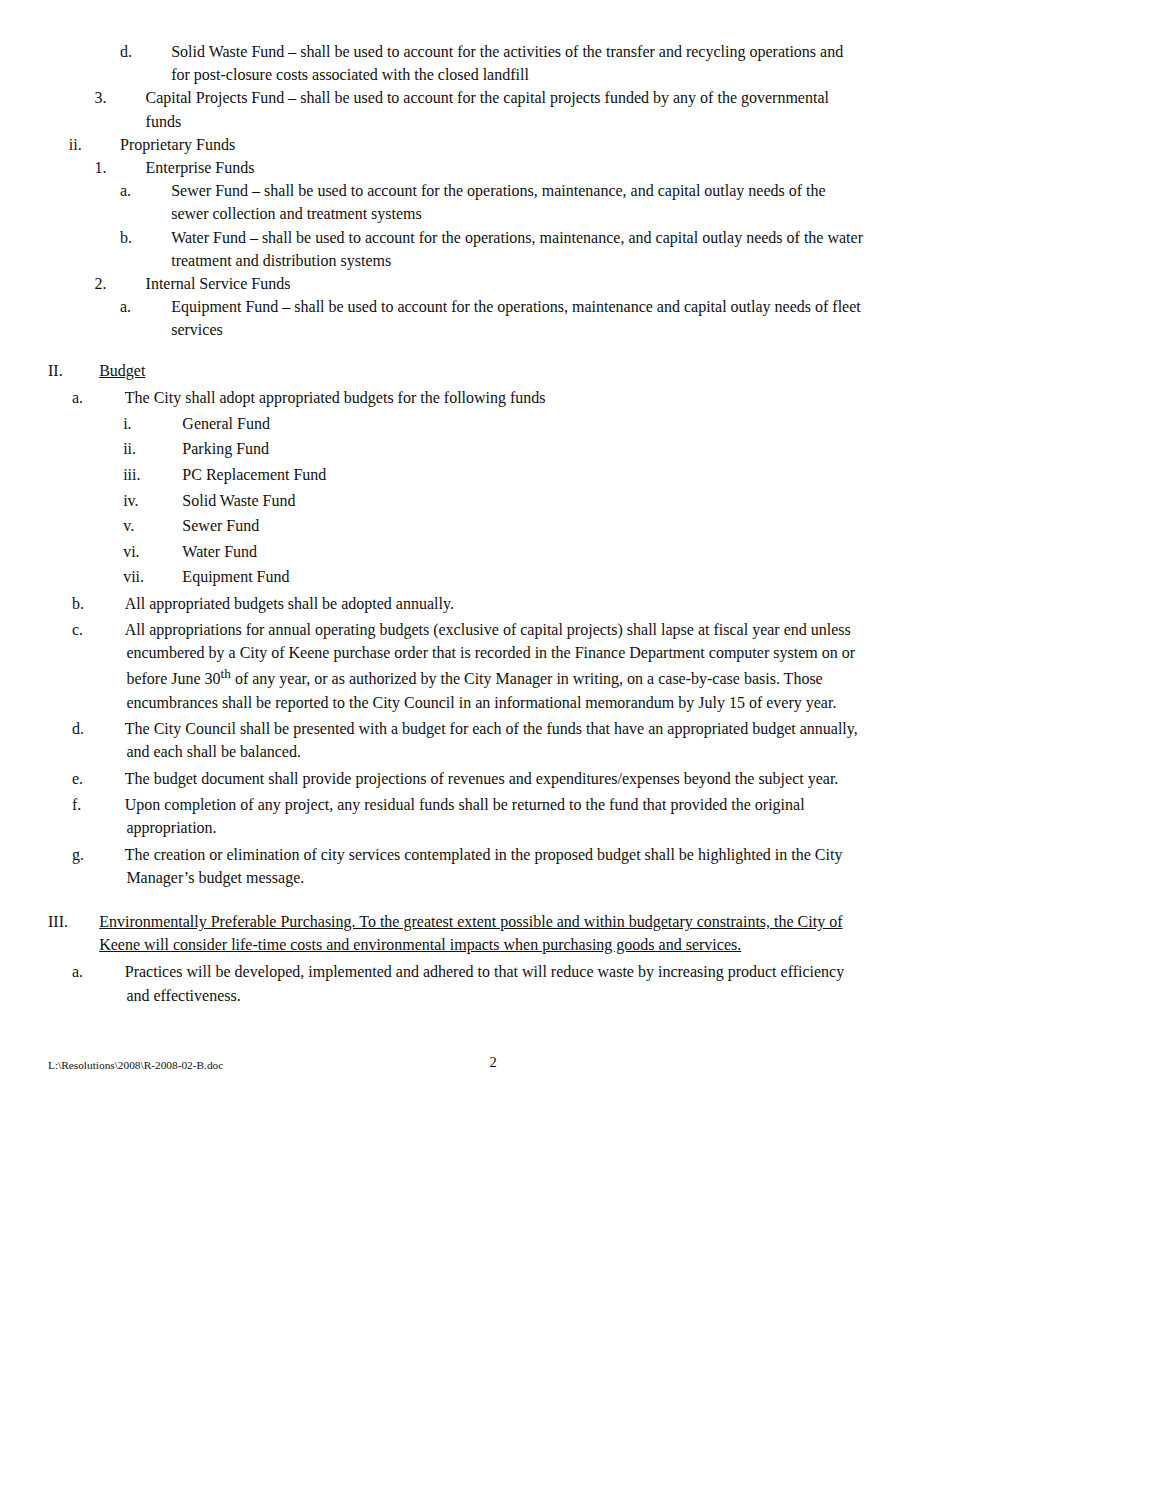d. Solid Waste Fund – shall be used to account for the activities of the transfer and recycling operations and for post-closure costs associated with the closed landfill
3. Capital Projects Fund – shall be used to account for the capital projects funded by any of the governmental funds
ii. Proprietary Funds
1. Enterprise Funds
a. Sewer Fund – shall be used to account for the operations, maintenance, and capital outlay needs of the sewer collection and treatment systems
b. Water Fund – shall be used to account for the operations, maintenance, and capital outlay needs of the water treatment and distribution systems
2. Internal Service Funds
a. Equipment Fund – shall be used to account for the operations, maintenance and capital outlay needs of fleet services
II.
Budget
a. The City shall adopt appropriated budgets for the following funds
i. General Fund
ii. Parking Fund
iii. PC Replacement Fund
iv. Solid Waste Fund
v. Sewer Fund
vi. Water Fund
vii. Equipment Fund
b. All appropriated budgets shall be adopted annually.
c. All appropriations for annual operating budgets (exclusive of capital projects) shall lapse at fiscal year end unless encumbered by a City of Keene purchase order that is recorded in the Finance Department computer system on or before June 30th of any year, or as authorized by the City Manager in writing, on a case-by-case basis. Those encumbrances shall be reported to the City Council in an informational memorandum by July 15 of every year.
d. The City Council shall be presented with a budget for each of the funds that have an appropriated budget annually, and each shall be balanced.
e. The budget document shall provide projections of revenues and expenditures/expenses beyond the subject year.
f. Upon completion of any project, any residual funds shall be returned to the fund that provided the original appropriation.
g. The creation or elimination of city services contemplated in the proposed budget shall be highlighted in the City Manager’s budget message.
III.
Environmentally Preferable Purchasing. To the greatest extent possible and within budgetary constraints, the City of Keene will consider life-time costs and environmental impacts when purchasing goods and services.
a. Practices will be developed, implemented and adhered to that will reduce waste by increasing product efficiency and effectiveness.
L:\Resolutions\2008\R-2008-02-B.doc 2